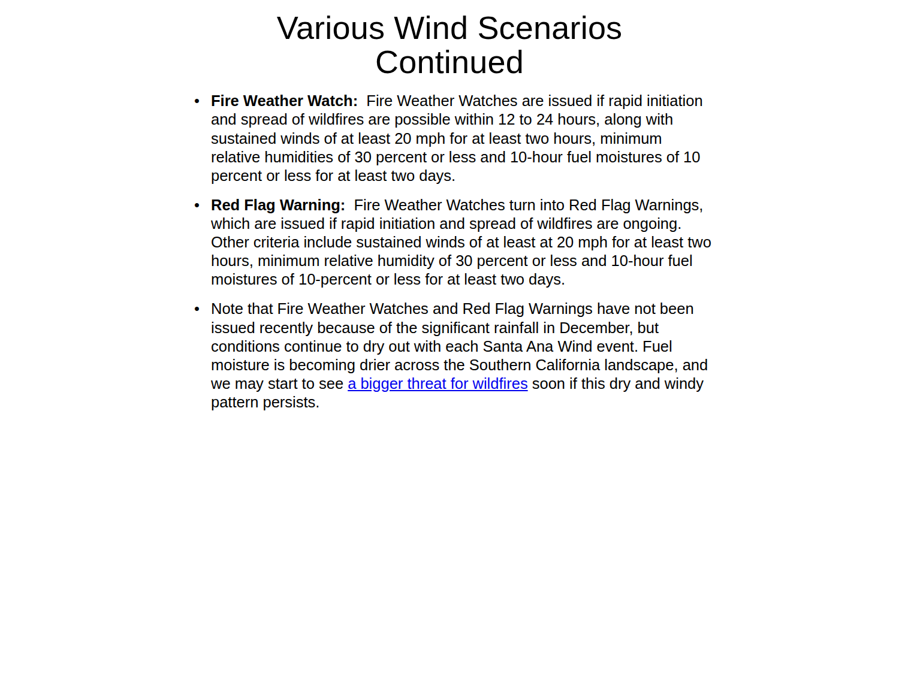Various Wind Scenarios
Continued
Fire Weather Watch: Fire Weather Watches are issued if rapid initiation and spread of wildfires are possible within 12 to 24 hours, along with sustained winds of at least 20 mph for at least two hours, minimum relative humidities of 30 percent or less and 10-hour fuel moistures of 10 percent or less for at least two days.
Red Flag Warning: Fire Weather Watches turn into Red Flag Warnings, which are issued if rapid initiation and spread of wildfires are ongoing. Other criteria include sustained winds of at least at 20 mph for at least two hours, minimum relative humidity of 30 percent or less and 10-hour fuel moistures of 10-percent or less for at least two days.
Note that Fire Weather Watches and Red Flag Warnings have not been issued recently because of the significant rainfall in December, but conditions continue to dry out with each Santa Ana Wind event. Fuel moisture is becoming drier across the Southern California landscape, and we may start to see a bigger threat for wildfires soon if this dry and windy pattern persists.